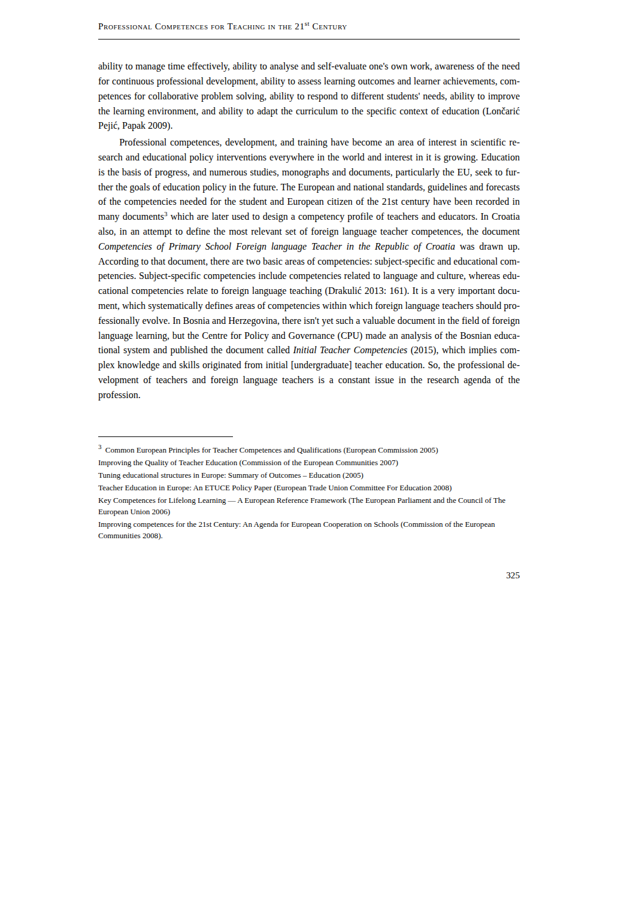Professional Competences for Teaching in the 21st Century
ability to manage time effectively, ability to analyse and self-evaluate one's own work, awareness of the need for continuous professional development, ability to assess learning outcomes and learner achievements, competences for collaborative problem solving, ability to respond to different students' needs, ability to improve the learning environment, and ability to adapt the curriculum to the specific context of education (Lončarić Pejić, Papak 2009).
Professional competences, development, and training have become an area of interest in scientific research and educational policy interventions everywhere in the world and interest in it is growing. Education is the basis of progress, and numerous studies, monographs and documents, particularly the EU, seek to further the goals of education policy in the future. The European and national standards, guidelines and forecasts of the competencies needed for the student and European citizen of the 21st century have been recorded in many documents3 which are later used to design a competency profile of teachers and educators. In Croatia also, in an attempt to define the most relevant set of foreign language teacher competences, the document Competencies of Primary School Foreign language Teacher in the Republic of Croatia was drawn up. According to that document, there are two basic areas of competencies: subject-specific and educational competencies. Subject-specific competencies include competencies related to language and culture, whereas educational competencies relate to foreign language teaching (Drakulić 2013: 161). It is a very important document, which systematically defines areas of competencies within which foreign language teachers should professionally evolve. In Bosnia and Herzegovina, there isn't yet such a valuable document in the field of foreign language learning, but the Centre for Policy and Governance (CPU) made an analysis of the Bosnian educational system and published the document called Initial Teacher Competencies (2015), which implies complex knowledge and skills originated from initial [undergraduate] teacher education. So, the professional development of teachers and foreign language teachers is a constant issue in the research agenda of the profession.
3 Common European Principles for Teacher Competences and Qualifications (European Commission 2005)
Improving the Quality of Teacher Education (Commission of the European Communities 2007)
Tuning educational structures in Europe: Summary of Outcomes – Education (2005)
Teacher Education in Europe: An ETUCE Policy Paper (European Trade Union Committee For Education 2008)
Key Competences for Lifelong Learning — A European Reference Framework (The European Parliament and the Council of The European Union 2006)
Improving competences for the 21st Century: An Agenda for European Cooperation on Schools (Commission of the European Communities 2008).
325